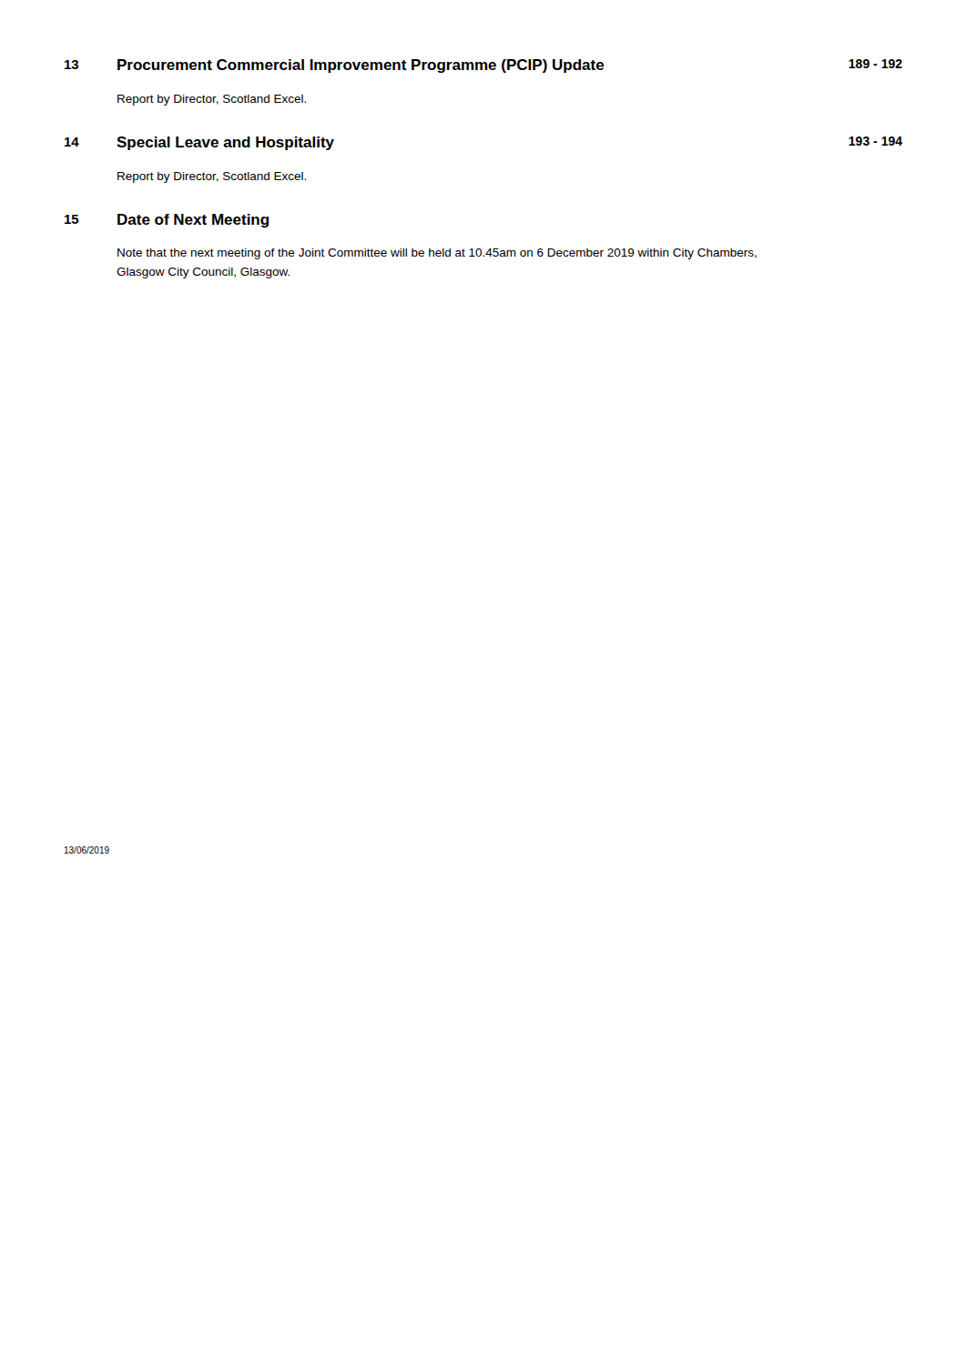13
Procurement Commercial Improvement Programme (PCIP) Update
Report by Director, Scotland Excel.
189 - 192
14
Special Leave and Hospitality
Report by Director, Scotland Excel.
193 - 194
15
Date of Next Meeting
Note that the next meeting of the Joint Committee will be held at 10.45am on 6 December 2019 within City Chambers, Glasgow City Council, Glasgow.
13/06/2019